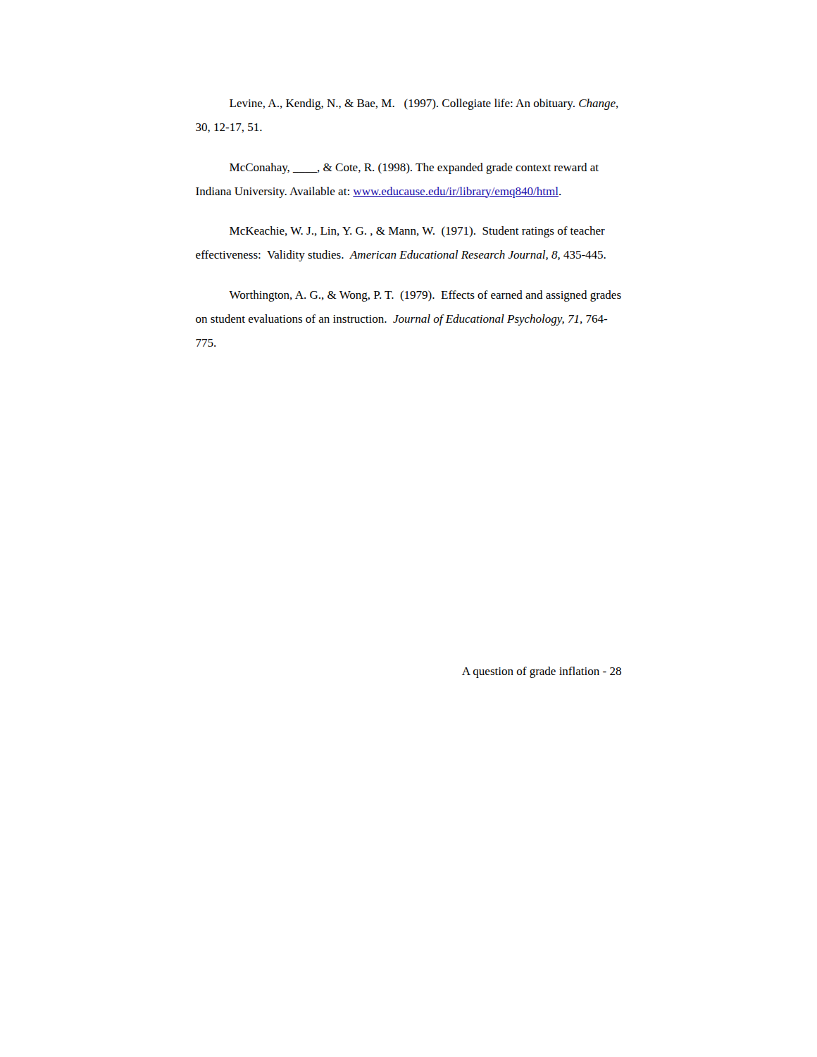Levine, A., Kendig, N., & Bae, M. (1997). Collegiate life: An obituary. Change, 30, 12-17, 51.
McConahay, ____, & Cote, R. (1998). The expanded grade context reward at Indiana University. Available at: www.educause.edu/ir/library/emq840/html.
McKeachie, W. J., Lin, Y. G. , & Mann, W. (1971). Student ratings of teacher effectiveness: Validity studies. American Educational Research Journal, 8, 435-445.
Worthington, A. G., & Wong, P. T. (1979). Effects of earned and assigned grades on student evaluations of an instruction. Journal of Educational Psychology, 71, 764-775.
A question of grade inflation - 28